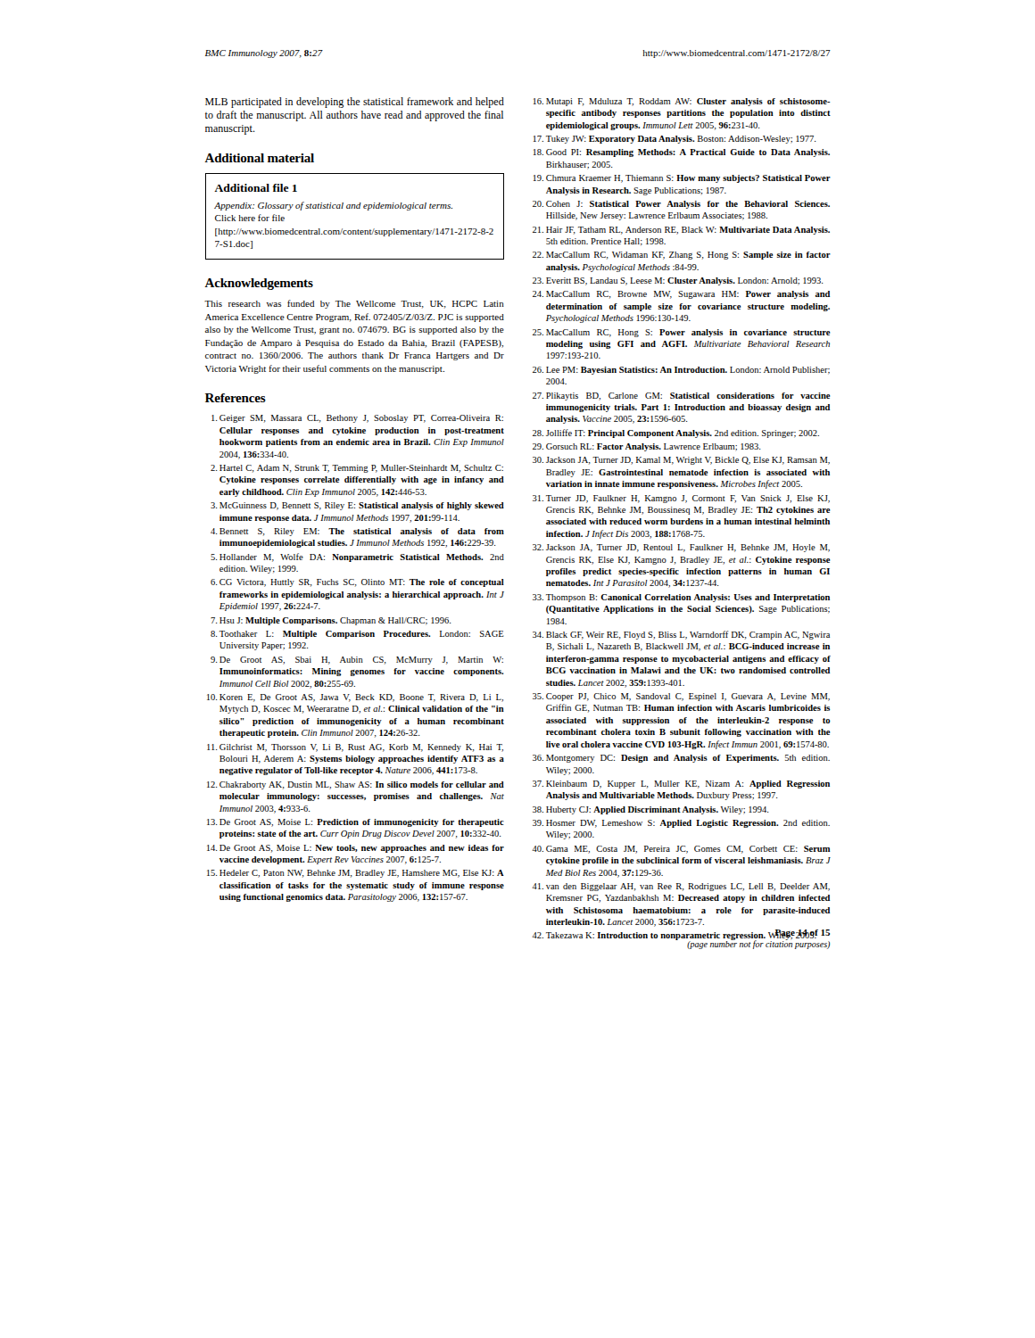BMC Immunology 2007, 8: 27
http://www.biomedcentral.com/1471-2172/8/27
MLB participated in developing the statistical framework and helped to draft the manuscript. All authors have read and approved the final manuscript.
Additional material
Additional file 1
Appendix: Glossary of statistical and epidemiological terms.
Click here for file
[http://www.biomedcentral.com/content/supplementary/1471-2172-8-27-S1.doc]
Acknowledgements
This research was funded by The Wellcome Trust, UK, HCPC Latin America Excellence Centre Program, Ref. 072405/Z/03/Z. PJC is supported also by the Wellcome Trust, grant no. 074679. BG is supported also by the Fundação de Amparo à Pesquisa do Estado da Bahia, Brazil (FAPESB), contract no. 1360/2006. The authors thank Dr Franca Hartgers and Dr Victoria Wright for their useful comments on the manuscript.
References
Geiger SM, Massara CL, Bethony J, Soboslay PT, Correa-Oliveira R: Cellular responses and cytokine production in post-treatment hookworm patients from an endemic area in Brazil. Clin Exp Immunol 2004, 136: 334-40.
Hartel C, Adam N, Strunk T, Temming P, Muller-Steinhardt M, Schultz C: Cytokine responses correlate differentially with age in infancy and early childhood. Clin Exp Immunol 2005, 142: 446-53.
McGuinness D, Bennett S, Riley E: Statistical analysis of highly skewed immune response data. J Immunol Methods 1997, 201: 99-114.
Bennett S, Riley EM: The statistical analysis of data from immunoepidemiological studies. J Immunol Methods 1992, 146: 229-39.
Hollander M, Wolfe DA: Nonparametric Statistical Methods. 2nd edition. Wiley; 1999.
CG Victora, Huttly SR, Fuchs SC, Olinto MT: The role of conceptual frameworks in epidemiological analysis: a hierarchical approach. Int J Epidemiol 1997, 26: 224-7.
Hsu J: Multiple Comparisons. Chapman & Hall/CRC; 1996.
Toothaker L: Multiple Comparison Procedures. London: SAGE University Paper; 1992.
De Groot AS, Sbai H, Aubin CS, McMurry J, Martin W: Immunoinformatics: Mining genomes for vaccine components. Immunol Cell Biol 2002, 80: 255-69.
Koren E, De Groot AS, Jawa V, Beck KD, Boone T, Rivera D, Li L, Mytych D, Koscec M, Weeraratne D, et al.: Clinical validation of the "in silico" prediction of immunogenicity of a human recombinant therapeutic protein. Clin Immunol 2007, 124: 26-32.
Gilchrist M, Thorsson V, Li B, Rust AG, Korb M, Kennedy K, Hai T, Bolouri H, Aderem A: Systems biology approaches identify ATF3 as a negative regulator of Toll-like receptor 4. Nature 2006, 441: 173-8.
Chakraborty AK, Dustin ML, Shaw AS: In silico models for cellular and molecular immunology: successes, promises and challenges. Nat Immunol 2003, 4: 933-6.
De Groot AS, Moise L: Prediction of immunogenicity for therapeutic proteins: state of the art. Curr Opin Drug Discov Devel 2007, 10: 332-40.
De Groot AS, Moise L: New tools, new approaches and new ideas for vaccine development. Expert Rev Vaccines 2007, 6: 125-7.
Hedeler C, Paton NW, Behnke JM, Bradley JE, Hamshere MG, Else KJ: A classification of tasks for the systematic study of immune response using functional genomics data. Parasitology 2006, 132: 157-67.
Mutapi F, Mduluza T, Roddam AW: Cluster analysis of schistosome-specific antibody responses partitions the population into distinct epidemiological groups. Immunol Lett 2005, 96: 231-40.
Tukey JW: Exporatory Data Analysis. Boston: Addison-Wesley; 1977.
Good PI: Resampling Methods: A Practical Guide to Data Analysis. Birkhauser; 2005.
Chmura Kraemer H, Thiemann S: How many subjects? Statistical Power Analysis in Research. Sage Publications; 1987.
Cohen J: Statistical Power Analysis for the Behavioral Sciences. Hillside, New Jersey: Lawrence Erlbaum Associates; 1988.
Hair JF, Tatham RL, Anderson RE, Black W: Multivariate Data Analysis. 5th edition. Prentice Hall; 1998.
MacCallum RC, Widaman KF, Zhang S, Hong S: Sample size in factor analysis. Psychological Methods :84-99.
Everitt BS, Landau S, Leese M: Cluster Analysis. London: Arnold; 1993.
MacCallum RC, Browne MW, Sugawara HM: Power analysis and determination of sample size for covariance structure modeling. Psychological Methods 1996:130-149.
MacCallum RC, Hong S: Power analysis in covariance structure modeling using GFI and AGFI. Multivariate Behavioral Research 1997:193-210.
Lee PM: Bayesian Statistics: An Introduction. London: Arnold Publisher; 2004.
Plikaytis BD, Carlone GM: Statistical considerations for vaccine immunogenicity trials. Part 1: Introduction and bioassay design and analysis. Vaccine 2005, 23: 1596-605.
Jolliffe IT: Principal Component Analysis. 2nd edition. Springer; 2002.
Gorsuch RL: Factor Analysis. Lawrence Erlbaum; 1983.
Jackson JA, Turner JD, Kamal M, Wright V, Bickle Q, Else KJ, Ramsan M, Bradley JE: Gastrointestinal nematode infection is associated with variation in innate immune responsiveness. Microbes Infect 2005.
Turner JD, Faulkner H, Kamgno J, Cormont F, Van Snick J, Else KJ, Grencis RK, Behnke JM, Boussinesq M, Bradley JE: Th2 cytokines are associated with reduced worm burdens in a human intestinal helminth infection. J Infect Dis 2003, 188: 1768-75.
Jackson JA, Turner JD, Rentoul L, Faulkner H, Behnke JM, Hoyle M, Grencis RK, Else KJ, Kamgno J, Bradley JE, et al.: Cytokine response profiles predict species-specific infection patterns in human GI nematodes. Int J Parasitol 2004, 34: 1237-44.
Thompson B: Canonical Correlation Analysis: Uses and Interpretation (Quantitative Applications in the Social Sciences). Sage Publications; 1984.
Black GF, Weir RE, Floyd S, Bliss L, Warndorff DK, Crampin AC, Ngwira B, Sichali L, Nazareth B, Blackwell JM, et al.: BCG-induced increase in interferon-gamma response to mycobacterial antigens and efficacy of BCG vaccination in Malawi and the UK: two randomised controlled studies. Lancet 2002, 359: 1393-401.
Cooper PJ, Chico M, Sandoval C, Espinel I, Guevara A, Levine MM, Griffin GE, Nutman TB: Human infection with Ascaris lumbricoides is associated with suppression of the interleukin-2 response to recombinant cholera toxin B subunit following vaccination with the live oral cholera vaccine CVD 103-HgR. Infect Immun 2001, 69: 1574-80.
Montgomery DC: Design and Analysis of Experiments. 5th edition. Wiley; 2000.
Kleinbaum D, Kupper L, Muller KE, Nizam A: Applied Regression Analysis and Multivariable Methods. Duxbury Press; 1997.
Huberty CJ: Applied Discriminant Analysis. Wiley; 1994.
Hosmer DW, Lemeshow S: Applied Logistic Regression. 2nd edition. Wiley; 2000.
Gama ME, Costa JM, Pereira JC, Gomes CM, Corbett CE: Serum cytokine profile in the subclinical form of visceral leishmaniasis. Braz J Med Biol Res 2004, 37: 129-36.
van den Biggelaar AH, van Ree R, Rodrigues LC, Lell B, Deelder AM, Kremsner PG, Yazdanbakhsh M: Decreased atopy in children infected with Schistosoma haematobium: a role for parasite-induced interleukin-10. Lancet 2000, 356: 1723-7.
Takezawa K: Introduction to nonparametric regression. Wiley; 2005.
Page 14 of 15
(page number not for citation purposes)